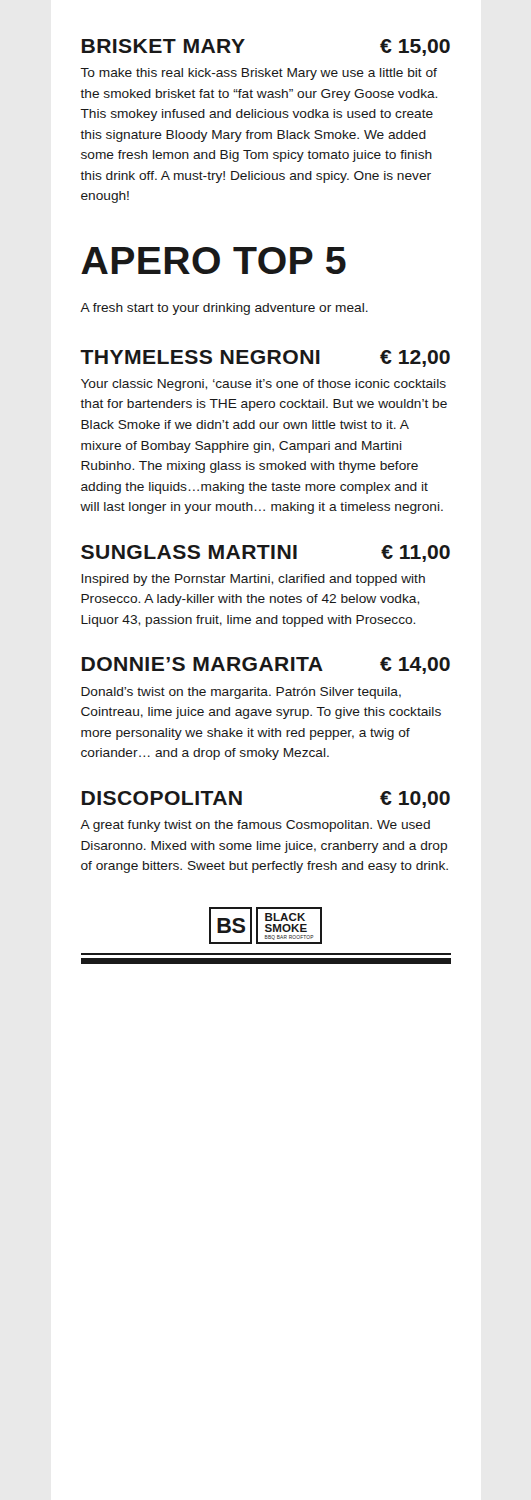Brisket Mary
€ 15,00
To make this real kick-ass Brisket Mary we use a little bit of the smoked brisket fat to “fat wash” our Grey Goose vodka. This smokey infused and delicious vodka is used to create this signature Bloody Mary from Black Smoke. We added some fresh lemon and Big Tom spicy tomato juice to finish this drink off. A must-try! Delicious and spicy. One is never enough!
Apero Top 5
A fresh start to your drinking adventure or meal.
Thymeless Negroni
€ 12,00
Your classic Negroni, ‘cause it’s one of those iconic cocktails that for bartenders is THE apero cocktail. But we wouldn’t be Black Smoke if we didn’t add our own little twist to it. A mixure of Bombay Sapphire gin, Campari and Martini Rubinho. The mixing glass is smoked with thyme before adding the liquids…making the taste more complex and it will last longer in your mouth… making it a timeless negroni.
Sunglass Martini
€ 11,00
Inspired by the Pornstar Martini, clarified and topped with Prosecco. A lady-killer with the notes of 42 below vodka, Liquor 43, passion fruit, lime and topped with Prosecco.
Donnie’s Margarita
€ 14,00
Donald’s twist on the margarita. Patrón Silver tequila, Cointreau, lime juice and agave syrup. To give this cocktails more personality we shake it with red pepper, a twig of coriander… and a drop of smoky Mezcal.
Discopolitan
€ 10,00
A great funky twist on the famous Cosmopolitan. We used Disaronno. Mixed with some lime juice, cranberry and a drop of orange bitters. Sweet but perfectly fresh and easy to drink.
BS
BLACK SMOKE BBQ BAR ROOFTOP